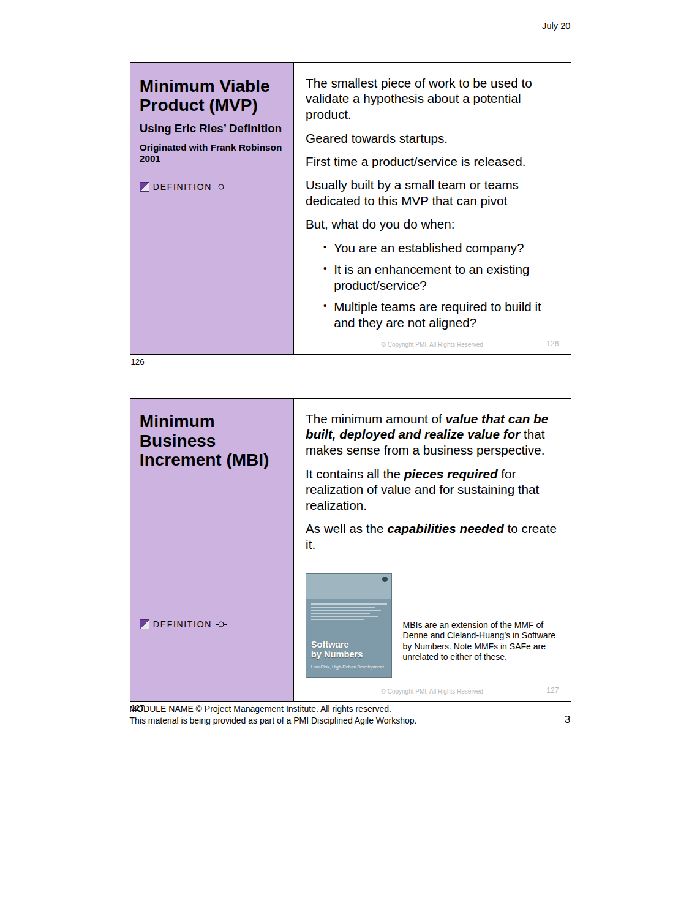July 20
Minimum Viable Product (MVP)
Using Eric Ries’ Definition
Originated with Frank Robinson 2001
DEFINITION
The smallest piece of work to be used to validate a hypothesis about a potential product.
Geared towards startups.
First time a product/service is released.
Usually built by a small team or teams dedicated to this MVP that can pivot
But, what do you do when:
You are an established company?
It is an enhancement to an existing product/service?
Multiple teams are required to build it and they are not aligned?
© Copyright PMI. All Rights Reserved 126
126
Minimum Business Increment (MBI)
DEFINITION
The minimum amount of value that can be built, deployed and realize value for that makes sense from a business perspective.
It contains all the pieces required for realization of value and for sustaining that realization.
As well as the capabilities needed to create it.
Software
by Numbers
Low-Risk, High-Return Development
MBIs are an extension of the MMF of Denne and Cleland-Huang’s in Software by Numbers. Note MMFs in SAFe are unrelated to either of these.
© Copyright PMI. All Rights Reserved 127
127
MODULE NAME © Project Management Institute. All rights reserved.
This material is being provided as part of a PMI Disciplined Agile Workshop.
3